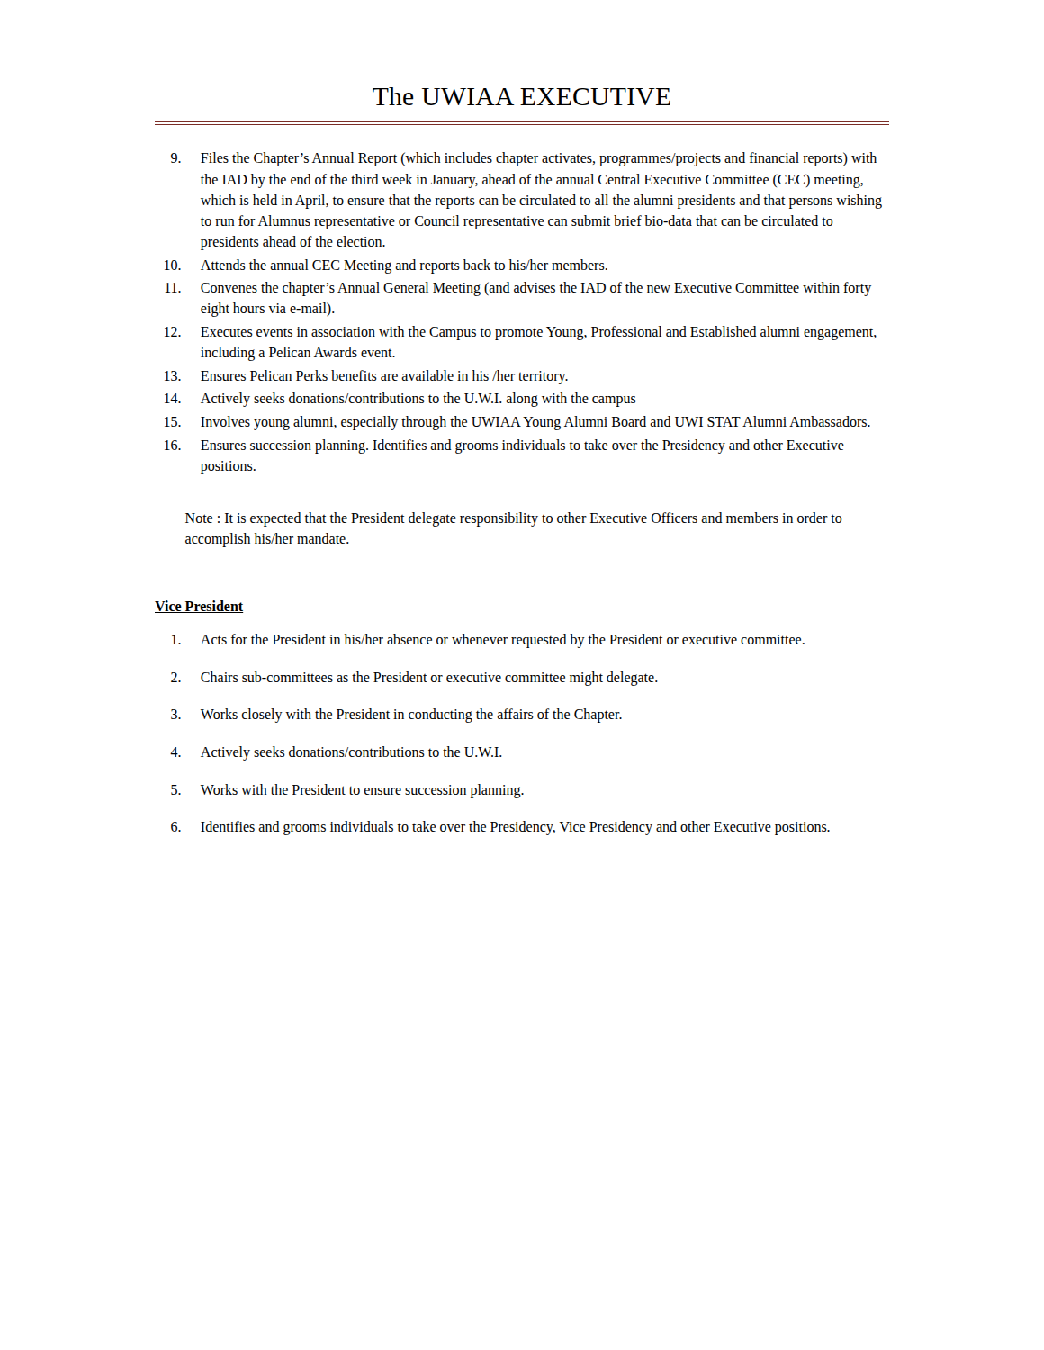The UWIAA EXECUTIVE
Files the Chapter’s Annual Report (which includes chapter activates, programmes/projects and financial reports) with the IAD by the end of the third week in January, ahead of the annual Central Executive Committee (CEC) meeting, which is held in April, to ensure that the reports can be circulated to all the alumni presidents and that persons wishing to run for Alumnus representative or Council representative can submit brief bio-data that can be circulated to presidents ahead of the election.
Attends the annual CEC Meeting and reports back to his/her members.
Convenes the chapter’s Annual General Meeting (and advises the IAD of the new Executive Committee within forty eight hours via e-mail).
Executes events in association with the Campus to promote Young, Professional and Established alumni engagement, including a Pelican Awards event.
Ensures Pelican Perks benefits are available in his /her territory.
Actively seeks donations/contributions to the U.W.I. along with the campus
Involves young alumni, especially through the UWIAA Young Alumni Board and UWI STAT Alumni Ambassadors.
Ensures succession planning. Identifies and grooms individuals to take over the Presidency and other Executive positions.
Note : It is expected that the President delegate responsibility to other Executive Officers and members in order to accomplish his/her mandate.
Vice President
Acts for the President in his/her absence or whenever requested by the President or executive committee.
Chairs sub-committees as the President or executive committee might delegate.
Works closely with the President in conducting the affairs of the Chapter.
Actively seeks donations/contributions to the U.W.I.
Works with the President to ensure succession planning.
Identifies and grooms individuals to take over the Presidency, Vice Presidency and other Executive positions.